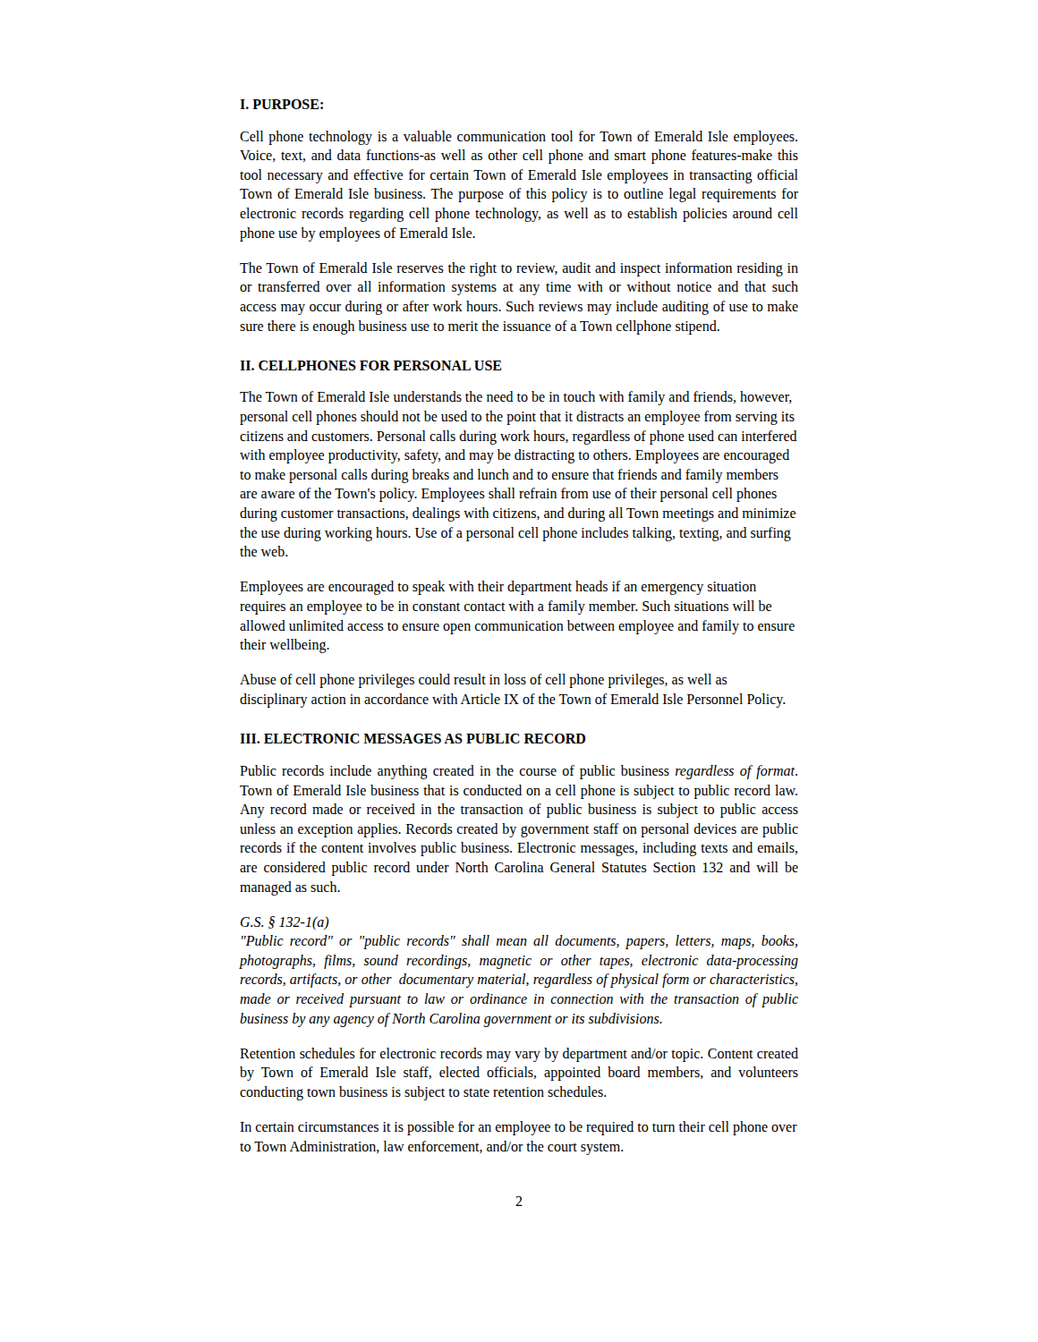I. PURPOSE:
Cell phone technology is a valuable communication tool for Town of Emerald Isle employees. Voice, text, and data functions-as well as other cell phone and smart phone features-make this tool necessary and effective for certain Town of Emerald Isle employees in transacting official Town of Emerald Isle business. The purpose of this policy is to outline legal requirements for electronic records regarding cell phone technology, as well as to establish policies around cell phone use by employees of Emerald Isle.
The Town of Emerald Isle reserves the right to review, audit and inspect information residing in or transferred over all information systems at any time with or without notice and that such access may occur during or after work hours. Such reviews may include auditing of use to make sure there is enough business use to merit the issuance of a Town cellphone stipend.
II. CELLPHONES FOR PERSONAL USE
The Town of Emerald Isle understands the need to be in touch with family and friends, however, personal cell phones should not be used to the point that it distracts an employee from serving its citizens and customers. Personal calls during work hours, regardless of phone used can interfered with employee productivity, safety, and may be distracting to others. Employees are encouraged to make personal calls during breaks and lunch and to ensure that friends and family members are aware of the Town's policy. Employees shall refrain from use of their personal cell phones during customer transactions, dealings with citizens, and during all Town meetings and minimize the use during working hours. Use of a personal cell phone includes talking, texting, and surfing the web.
Employees are encouraged to speak with their department heads if an emergency situation requires an employee to be in constant contact with a family member. Such situations will be allowed unlimited access to ensure open communication between employee and family to ensure their wellbeing.
Abuse of cell phone privileges could result in loss of cell phone privileges, as well as disciplinary action in accordance with Article IX of the Town of Emerald Isle Personnel Policy.
III. ELECTRONIC MESSAGES AS PUBLIC RECORD
Public records include anything created in the course of public business regardless of format. Town of Emerald Isle business that is conducted on a cell phone is subject to public record law. Any record made or received in the transaction of public business is subject to public access unless an exception applies. Records created by government staff on personal devices are public records if the content involves public business. Electronic messages, including texts and emails, are considered public record under North Carolina General Statutes Section 132 and will be managed as such.
G.S. § 132-1(a)
"Public record" or "public records" shall mean all documents, papers, letters, maps, books, photographs, films, sound recordings, magnetic or other tapes, electronic data-processing records, artifacts, or other documentary material, regardless of physical form or characteristics, made or received pursuant to law or ordinance in connection with the transaction of public business by any agency of North Carolina government or its subdivisions.
Retention schedules for electronic records may vary by department and/or topic. Content created by Town of Emerald Isle staff, elected officials, appointed board members, and volunteers conducting town business is subject to state retention schedules.
In certain circumstances it is possible for an employee to be required to turn their cell phone over to Town Administration, law enforcement, and/or the court system.
2